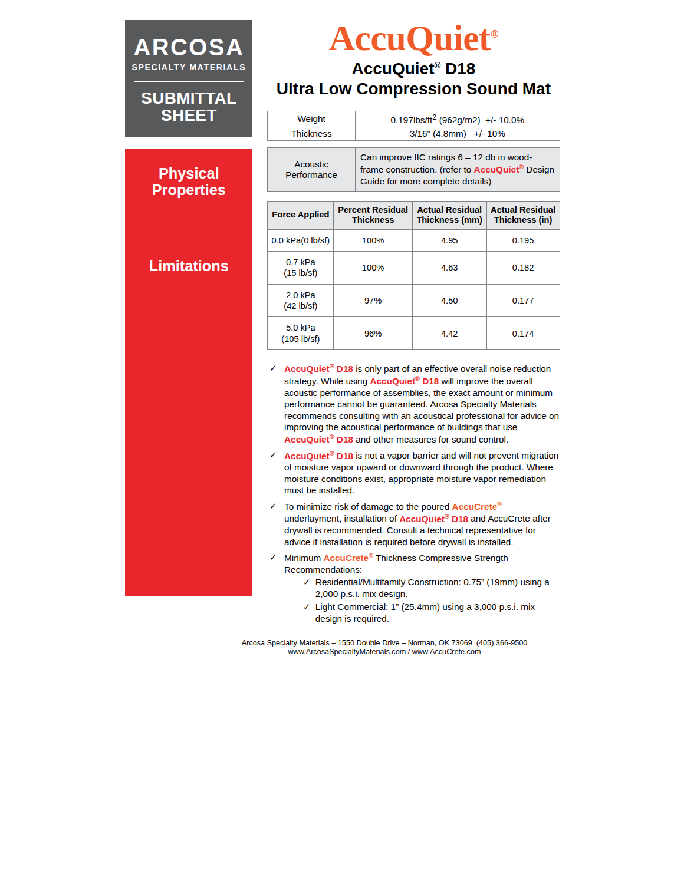ARCOSA
SPECIALTY MATERIALS
SUBMITTAL
SHEET
Physical
Properties
Limitations
AccuQuiet®
AccuQuiet® D18
Ultra Low Compression Sound Mat
| Weight | 0.197lbs/ft 2 (962g/m2) +/- 10.0% |
| Thickness | 3/16” (4.8mm) +/- 10% |
| Acoustic Performance | Can improve IIC ratings 6 – 12 db in wood-frame construction. (refer to AccuQuiet ® Design Guide for more complete details) |
| Force Applied | Percent Residual Thickness | Actual Residual Thickness (mm) | Actual Residual Thickness (in) |
| --- | --- | --- | --- |
| 0.0 kPa(0 lb/sf) | 100% | 4.95 | 0.195 |
| 0.7 kPa (15 lb/sf) | 100% | 4.63 | 0.182 |
| 2.0 kPa (42 lb/sf) | 97% | 4.50 | 0.177 |
| 5.0 kPa (105 lb/sf) | 96% | 4.42 | 0.174 |
AccuQuiet® D18 is only part of an effective overall noise reduction strategy. While using AccuQuiet® D18 will improve the overall acoustic performance of assemblies, the exact amount or minimum performance cannot be guaranteed. Arcosa Specialty Materials recommends consulting with an acoustical professional for advice on improving the acoustical performance of buildings that use AccuQuiet® D18 and other measures for sound control.
AccuQuiet® D18 is not a vapor barrier and will not prevent migration of moisture vapor upward or downward through the product. Where moisture conditions exist, appropriate moisture vapor remediation must be installed.
To minimize risk of damage to the poured AccuCrete® underlayment, installation of AccuQuiet® D18 and AccuCrete after drywall is recommended. Consult a technical representative for advice if installation is required before drywall is installed.
Minimum AccuCrete® Thickness Compressive Strength Recommendations:
Residential/Multifamily Construction: 0.75” (19mm) using a 2,000 p.s.i. mix design.
Light Commercial: 1” (25.4mm) using a 3,000 p.s.i. mix design is required.
Arcosa Specialty Materials – 1550 Double Drive – Norman, OK 73069 (405) 366-9500
www.ArcosaSpecialtyMaterials.com / www.AccuCrete.com